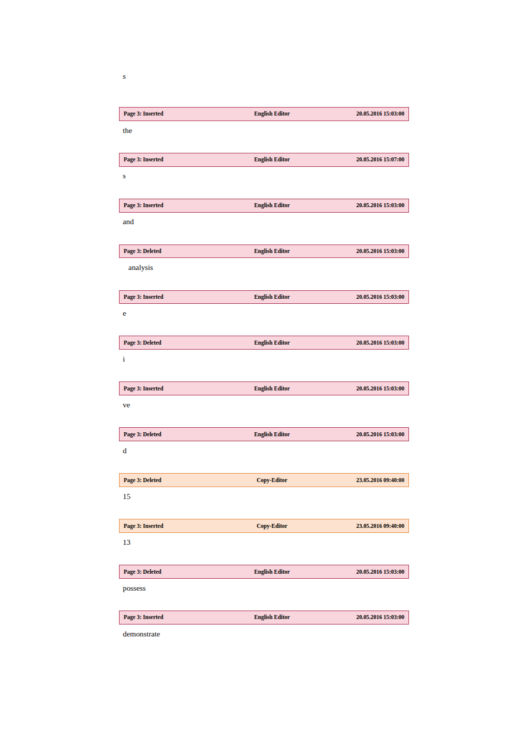s
| Page 3: Inserted | English Editor | 20.05.2016 15:03:00 |
the
| Page 3: Inserted | English Editor | 20.05.2016 15:07:00 |
s
| Page 3: Inserted | English Editor | 20.05.2016 15:03:00 |
and
| Page 3: Deleted | English Editor | 20.05.2016 15:03:00 |
analysis
| Page 3: Inserted | English Editor | 20.05.2016 15:03:00 |
e
| Page 3: Deleted | English Editor | 20.05.2016 15:03:00 |
i
| Page 3: Inserted | English Editor | 20.05.2016 15:03:00 |
ve
| Page 3: Deleted | English Editor | 20.05.2016 15:03:00 |
d
| Page 3: Deleted | Copy-Editor | 23.05.2016 09:40:00 |
15
| Page 3: Inserted | Copy-Editor | 23.05.2016 09:40:00 |
13
| Page 3: Deleted | English Editor | 20.05.2016 15:03:00 |
possess
| Page 3: Inserted | English Editor | 20.05.2016 15:03:00 |
demonstrate